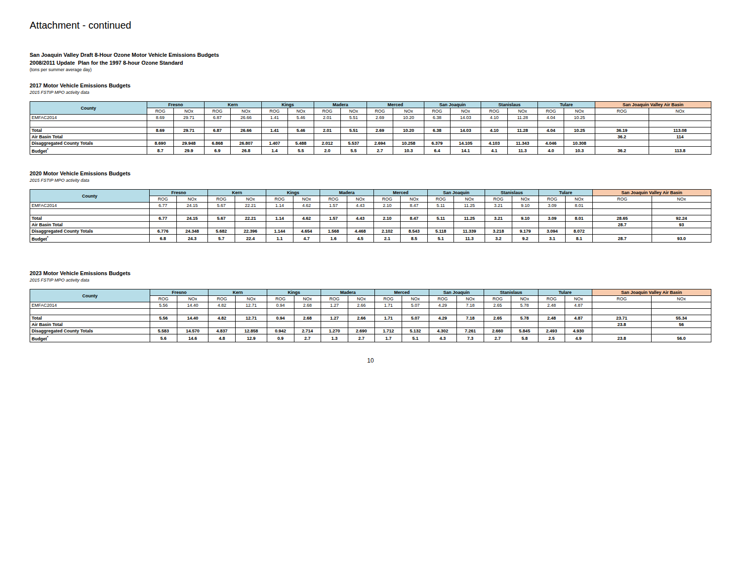Attachment - continued
| San Joaquin Valley Draft 8-Hour Ozone Motor Vehicle Emissions Budgets |
| 2008/2011 Update Plan for the 1997 8-hour Ozone Standard |
| (tons per summer average day) |
| 2017 Motor Vehicle Emissions Budgets |
| 2015 FSTIP MPO activity data |
| County | Fresno | Kern | Kings | Madera | Merced | San Joaquin | Stanislaus | Tulare | San Joaquin Valley Air Basin |
| ROG | NOx | ROG | NOx | ROG | NOx | ROG | NOx | ROG | NOx | ROG | NOx | ROG | NOx | ROG | NOx | ROG | NOx |
| EMFAC2014 | 8.69 | 29.71 | 6.87 | 26.66 | 1.41 | 5.46 | 2.01 | 5.51 | 2.69 | 10.20 | 6.38 | 14.03 | 4.10 | 11.28 | 4.04 | 10.25 | | |
| Total | 8.69 | 29.71 | 6.87 | 26.66 | 1.41 | 5.46 | 2.01 | 5.51 | 2.69 | 10.20 | 6.38 | 14.03 | 4.10 | 11.28 | 4.04 | 10.25 | 36.19 | 113.08 |
| Air Basin Total | | | | | | | | | | | | | | | | | 36.2 | 114 |
| Disaggregated County Totals | 8.690 | 29.948 | 6.868 | 26.807 | 1.407 | 5.488 | 2.012 | 5.537 | 2.694 | 10.258 | 6.379 | 14.105 | 4.103 | 11.343 | 4.046 | 10.308 | | |
| Budget * | 8.7 | 29.9 | 6.9 | 26.8 | 1.4 | 5.5 | 2.0 | 5.5 | 2.7 | 10.3 | 6.4 | 14.1 | 4.1 | 11.3 | 4.0 | 10.3 | 36.2 | 113.8 |
| 2020 Motor Vehicle Emissions Budgets |
| 2015 FSTIP MPO activity data |
| County | Fresno | Kern | Kings | Madera | Merced | San Joaquin | Stanislaus | Tulare | San Joaquin Valley Air Basin |
| ROG | NOx | ROG | NOx | ROG | NOx | ROG | NOx | ROG | NOx | ROG | NOx | ROG | NOx | ROG | NOx | ROG | NOx |
| EMFAC2014 | 6.77 | 24.15 | 5.67 | 22.21 | 1.14 | 4.62 | 1.57 | 4.43 | 2.10 | 8.47 | 5.11 | 11.25 | 3.21 | 9.10 | 3.09 | 8.01 | | |
| Total | 6.77 | 24.15 | 5.67 | 22.21 | 1.14 | 4.62 | 1.57 | 4.43 | 2.10 | 8.47 | 5.11 | 11.25 | 3.21 | 9.10 | 3.09 | 8.01 | 28.65 | 92.24 |
| Air Basin Total | | | | | | | | | | | | | | | | | 28.7 | 93 |
| Disaggregated County Totals | 6.776 | 24.348 | 5.682 | 22.396 | 1.144 | 4.654 | 1.568 | 4.468 | 2.102 | 8.543 | 5.118 | 11.339 | 3.218 | 9.179 | 3.094 | 8.072 | | |
| Budget * | 6.8 | 24.3 | 5.7 | 22.4 | 1.1 | 4.7 | 1.6 | 4.5 | 2.1 | 8.5 | 5.1 | 11.3 | 3.2 | 9.2 | 3.1 | 8.1 | 28.7 | 93.0 |
| 2023 Motor Vehicle Emissions Budgets |
| 2015 FSTIP MPO activity data |
| County | Fresno | Kern | Kings | Madera | Merced | San Joaquin | Stanislaus | Tulare | San Joaquin Valley Air Basin |
| ROG | NOx | ROG | NOx | ROG | NOx | ROG | NOx | ROG | NOx | ROG | NOx | ROG | NOx | ROG | NOx | ROG | NOx |
| EMFAC2014 | 5.56 | 14.40 | 4.82 | 12.71 | 0.94 | 2.68 | 1.27 | 2.66 | 1.71 | 5.07 | 4.29 | 7.18 | 2.65 | 5.78 | 2.48 | 4.87 | | |
| Total | 5.56 | 14.40 | 4.82 | 12.71 | 0.94 | 2.68 | 1.27 | 2.66 | 1.71 | 5.07 | 4.29 | 7.18 | 2.65 | 5.78 | 2.48 | 4.87 | 23.71 | 55.34 |
| Air Basin Total | | | | | | | | | | | | | | | | | 23.8 | 56 |
| Disaggregated County Totals | 5.583 | 14.570 | 4.837 | 12.858 | 0.942 | 2.714 | 1.270 | 2.690 | 1.712 | 5.132 | 4.302 | 7.261 | 2.660 | 5.845 | 2.493 | 4.930 | | |
| Budget * | 5.6 | 14.6 | 4.8 | 12.9 | 0.9 | 2.7 | 1.3 | 2.7 | 1.7 | 5.1 | 4.3 | 7.3 | 2.7 | 5.8 | 2.5 | 4.9 | 23.8 | 56.0 |
10